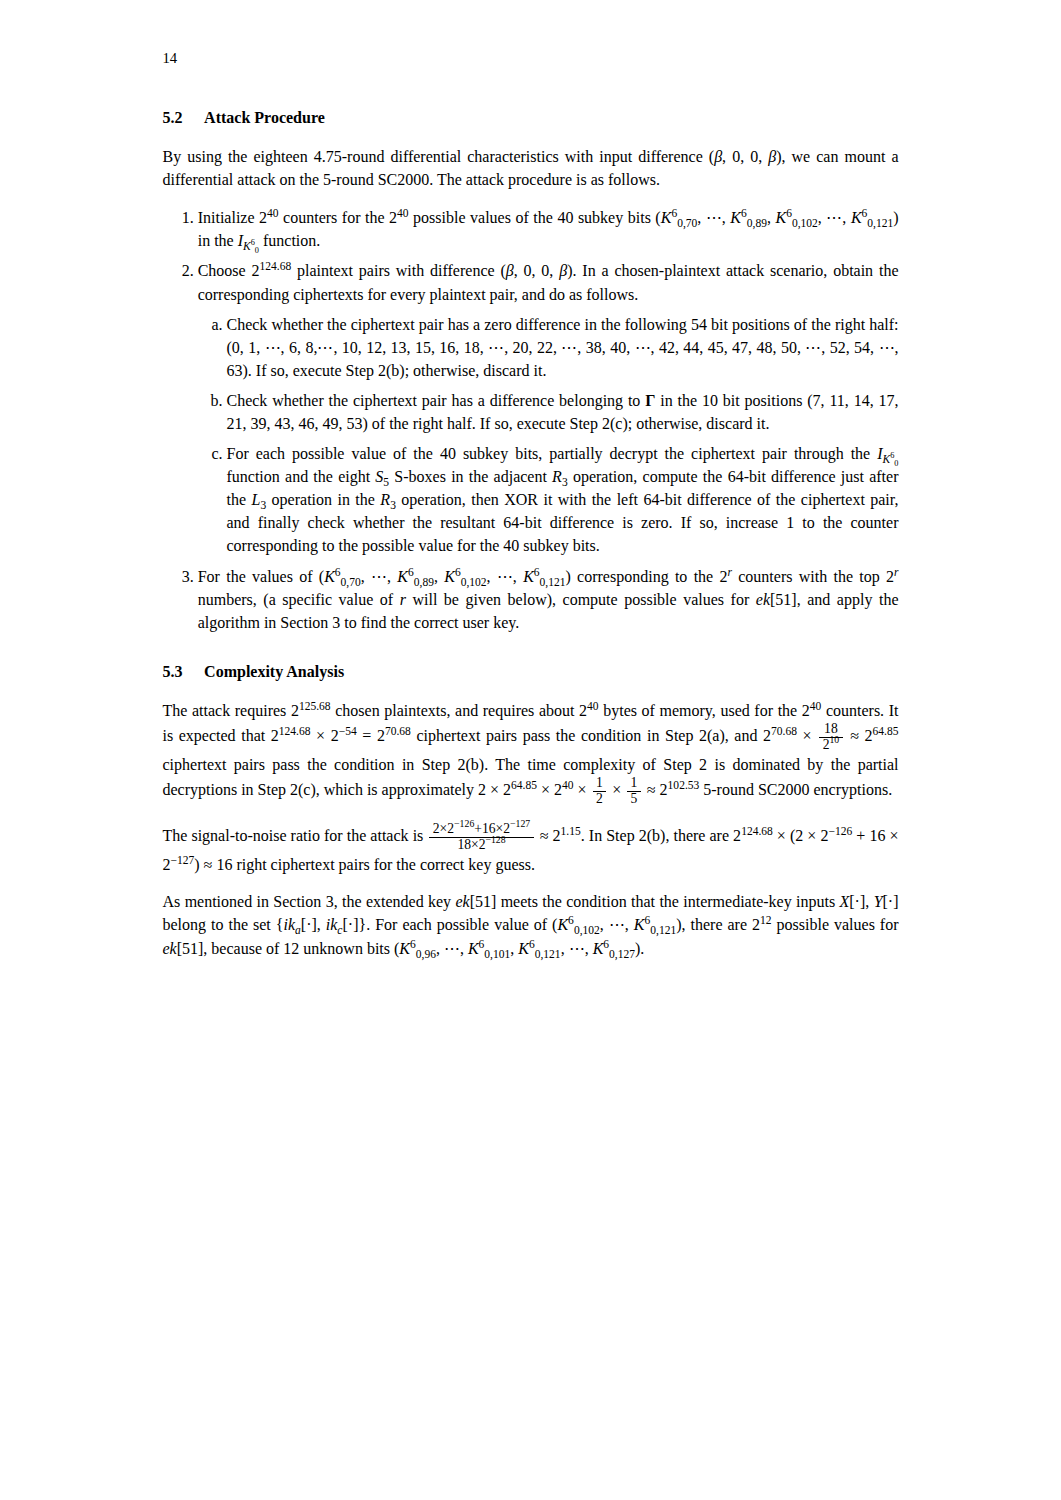14
5.2 Attack Procedure
By using the eighteen 4.75-round differential characteristics with input difference (β, 0, 0, β), we can mount a differential attack on the 5-round SC2000. The attack procedure is as follows.
Initialize 240 counters for the 240 possible values of the 40 subkey bits (K60,70, ⋯, K60,89, K60,102, ⋯, K60,121) in the IK60 function.
Choose 2124.68 plaintext pairs with difference (β, 0, 0, β). In a chosen-plaintext attack scenario, obtain the corresponding ciphertexts for every plaintext pair, and do as follows.
Check whether the ciphertext pair has a zero difference in the following 54 bit positions of the right half: (0, 1, ⋯, 6, 8,⋯, 10, 12, 13, 15, 16, 18, ⋯, 20, 22, ⋯, 38, 40, ⋯, 42, 44, 45, 47, 48, 50, ⋯, 52, 54, ⋯, 63). If so, execute Step 2(b); otherwise, discard it.
Check whether the ciphertext pair has a difference belonging to Γ in the 10 bit positions (7, 11, 14, 17, 21, 39, 43, 46, 49, 53) of the right half. If so, execute Step 2(c); otherwise, discard it.
For each possible value of the 40 subkey bits, partially decrypt the ciphertext pair through the IK60 function and the eight S5 S-boxes in the adjacent R3 operation, compute the 64-bit difference just after the L3 operation in the R3 operation, then XOR it with the left 64-bit difference of the ciphertext pair, and finally check whether the resultant 64-bit difference is zero. If so, increase 1 to the counter corresponding to the possible value for the 40 subkey bits.
For the values of (K60,70, ⋯, K60,89, K60,102, ⋯, K60,121) corresponding to the 2r counters with the top 2r numbers, (a specific value of r will be given below), compute possible values for ek[51], and apply the algorithm in Section 3 to find the correct user key.
5.3 Complexity Analysis
The attack requires 2125.68 chosen plaintexts, and requires about 240 bytes of memory, used for the 240 counters. It is expected that 2124.68 × 2−54 = 270.68 ciphertext pairs pass the condition in Step 2(a), and 270.68 × 18210 ≈ 264.85 ciphertext pairs pass the condition in Step 2(b). The time complexity of Step 2 is dominated by the partial decryptions in Step 2(c), which is approximately 2 × 264.85 × 240 × 12 × 15 ≈ 2102.53 5-round SC2000 encryptions.
The signal-to-noise ratio for the attack is 2×2−126+16×2−12718×2−128 ≈ 21.15. In Step 2(b), there are 2124.68 × (2 × 2−126 + 16 × 2−127) ≈ 16 right ciphertext pairs for the correct key guess.
As mentioned in Section 3, the extended key ek[51] meets the condition that the intermediate-key inputs X[·], Y[·] belong to the set {ika[·], ikc[·]}. For each possible value of (K60,102, ⋯, K60,121), there are 212 possible values for ek[51], because of 12 unknown bits (K60,96, ⋯, K60,101, K60,121, ⋯, K60,127).